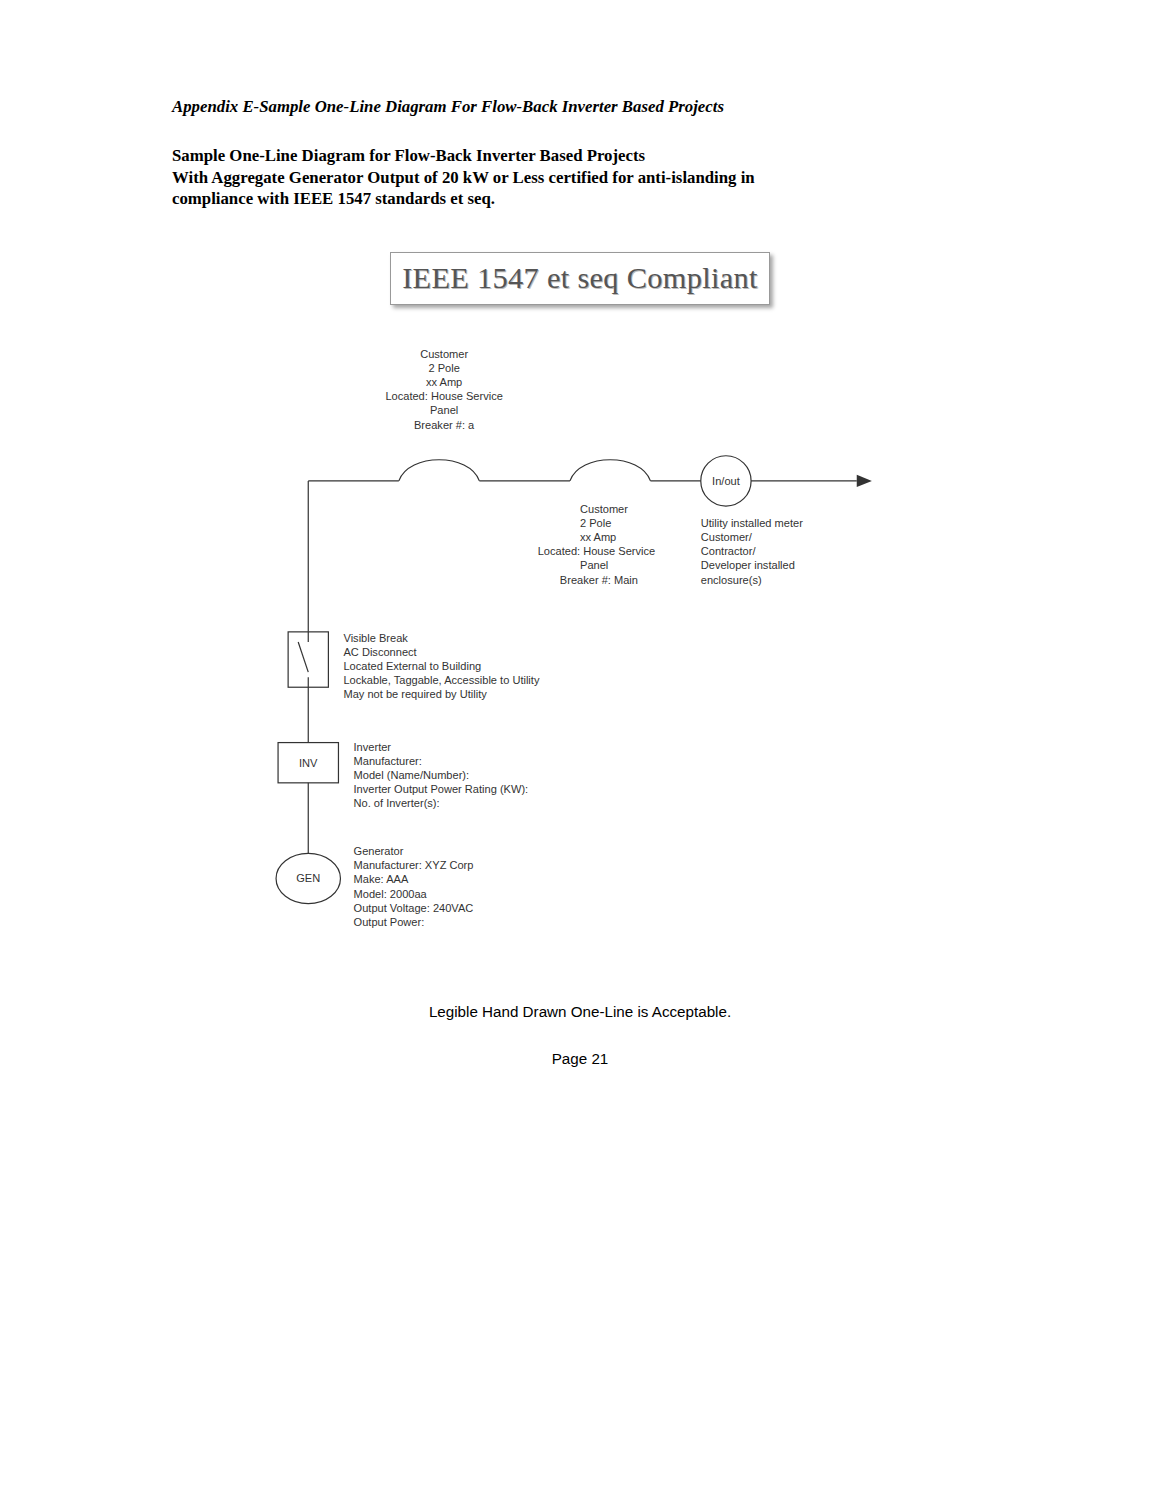Appendix E-Sample One-Line Diagram For Flow-Back Inverter Based Projects
Sample One-Line Diagram for Flow-Back Inverter Based Projects With Aggregate Generator Output of 20 kW or Less certified for anti-islanding in compliance with IEEE 1547 standards et seq.
IEEE 1547 et seq Compliant
Customer 2 Pole xx Amp Located: House Service Panel Breaker #: a In/out Customer 2 Pole xx Amp Located: House Service Panel Breaker #: Main Utility installed meter Customer/ Contractor/ Developer installed enclosure(s) Visible Break AC Disconnect Located External to Building Lockable, Taggable, Accessible to Utility May not be required by Utility INV Inverter Manufacturer: Model (Name/Number): Inverter Output Power Rating (KW): No. of Inverter(s): GEN Generator Manufacturer: XYZ Corp Make: AAA Model: 2000aa Output Voltage: 240VAC Output Power:
Legible Hand Drawn One-Line is Acceptable.
Page 21